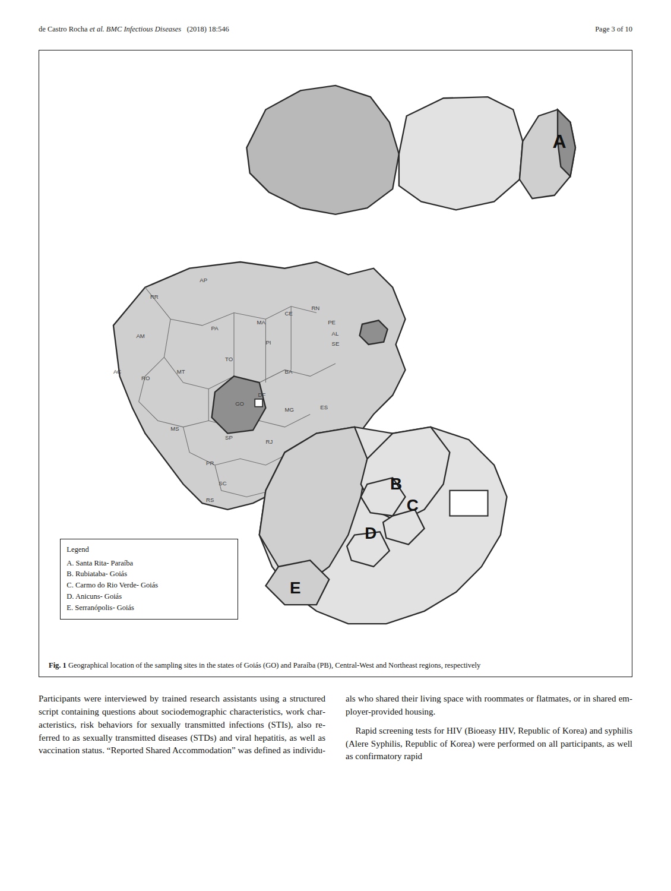de Castro Rocha et al. BMC Infectious Diseases (2018) 18:546
Page 3 of 10
A RR AP AM PA MA CE RN PE AL SE PI AC RO MT TO BA GO DF MG ES MS SP RJ PR SC RS B C D E
Legend
A. Santa Rita- Paraíba
B. Rubiataba- Goiás
C. Carmo do Rio Verde- Goiás
D. Anicuns- Goiás
E. Serranópolis- Goiás
Fig. 1 Geographical location of the sampling sites in the states of Goiás (GO) and Paraíba (PB), Central-West and Northeast regions, respectively
Participants were interviewed by trained research assistants using a structured script containing questions about sociodemographic characteristics, work characteristics, risk behaviors for sexually transmitted infections (STIs), also referred to as sexually transmitted diseases (STDs) and viral hepatitis, as well as vaccination status. “Reported Shared Accommodation” was defined as individuals who shared their living space with roommates or flatmates, or in shared employer-provided housing.
Rapid screening tests for HIV (Bioeasy HIV, Republic of Korea) and syphilis (Alere Syphilis, Republic of Korea) were performed on all participants, as well as confirmatory rapid